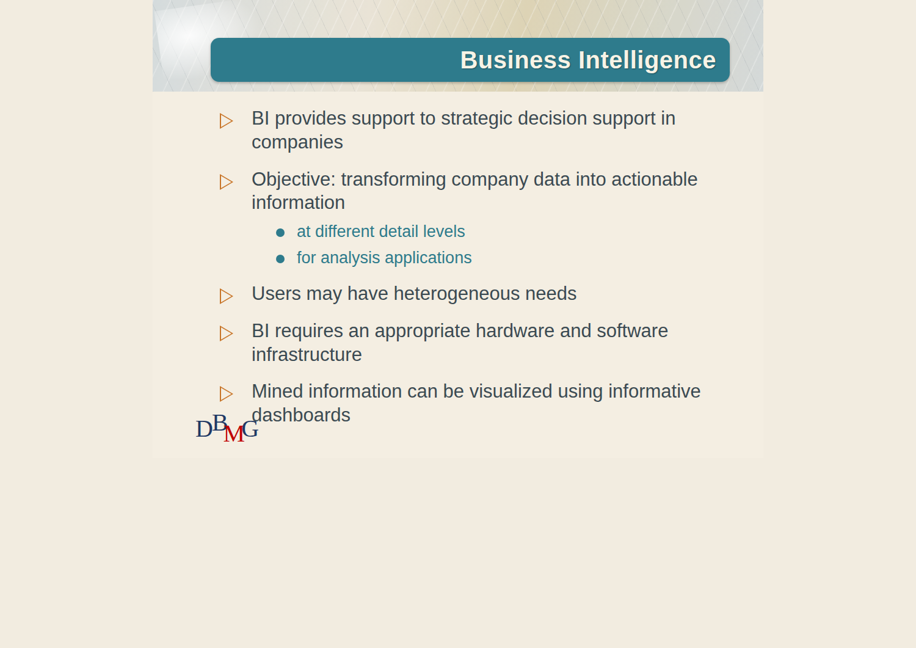Business Intelligence
BI provides support to strategic decision support in companies
Objective: transforming company data into actionable information
at different detail levels
for analysis applications
Users may have heterogeneous needs
BI requires an appropriate hardware and software infrastructure
Mined information can be visualized using informative dashboards
DBMG